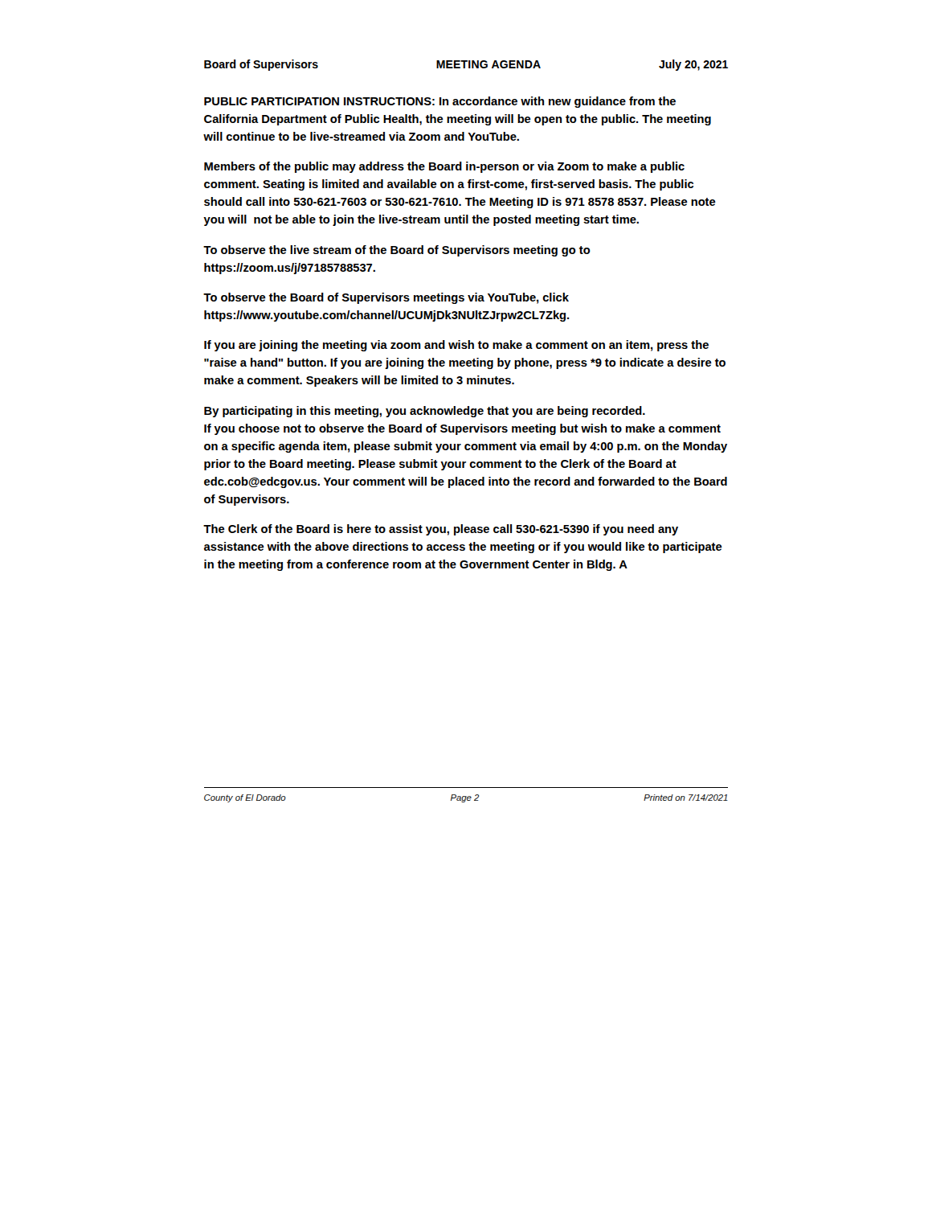Board of Supervisors
MEETING AGENDA
July 20, 2021
PUBLIC PARTICIPATION INSTRUCTIONS: In accordance with new guidance from the California Department of Public Health, the meeting will be open to the public. The meeting will continue to be live-streamed via Zoom and YouTube.
Members of the public may address the Board in-person or via Zoom to make a public comment. Seating is limited and available on a first-come, first-served basis. The public should call into 530-621-7603 or 530-621-7610. The Meeting ID is 971 8578 8537. Please note you will not be able to join the live-stream until the posted meeting start time.
To observe the live stream of the Board of Supervisors meeting go to https://zoom.us/j/97185788537.
To observe the Board of Supervisors meetings via YouTube, click https://www.youtube.com/channel/UCUMjDk3NUltZJrpw2CL7Zkg.
If you are joining the meeting via zoom and wish to make a comment on an item, press the "raise a hand" button. If you are joining the meeting by phone, press *9 to indicate a desire to make a comment. Speakers will be limited to 3 minutes.
By participating in this meeting, you acknowledge that you are being recorded.
If you choose not to observe the Board of Supervisors meeting but wish to make a comment on a specific agenda item, please submit your comment via email by 4:00 p.m. on the Monday prior to the Board meeting. Please submit your comment to the Clerk of the Board at edc.cob@edcgov.us. Your comment will be placed into the record and forwarded to the Board of Supervisors.
The Clerk of the Board is here to assist you, please call 530-621-5390 if you need any assistance with the above directions to access the meeting or if you would like to participate in the meeting from a conference room at the Government Center in Bldg. A
County of El Dorado
Page 2
Printed on 7/14/2021